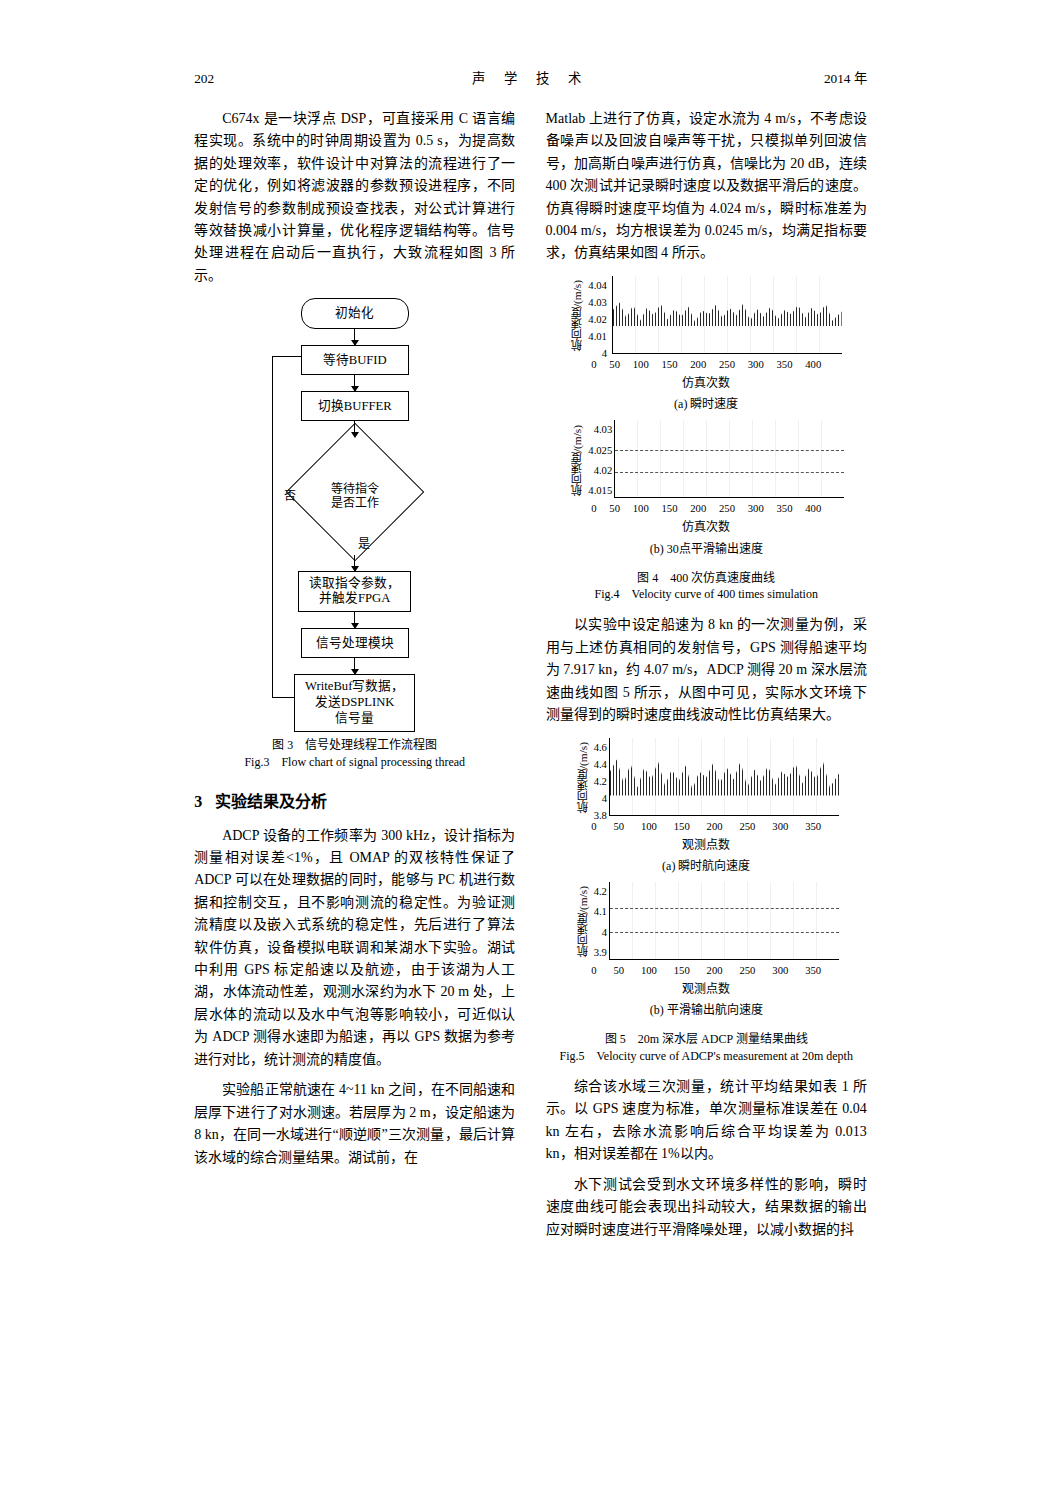202
声 学 技 术
2014 年
C674x 是一块浮点 DSP，可直接采用 C 语言编程实现。系统中的时钟周期设置为 0.5 s，为提高数据的处理效率，软件设计中对算法的流程进行了一定的优化，例如将滤波器的参数预设进程序，不同发射信号的参数制成预设查找表，对公式计算进行等效替换减小计算量，优化程序逻辑结构等。信号处理进程在启动后一直执行，大致流程如图 3 所示。
初始化
等待BUFID
切换BUFFER
等待指令
是否工作
否 是
读取指令参数，
并触发FPGA
信号处理模块
WriteBuf写数据，
发送DSPLINK
信号量
图 3　信号处理线程工作流程图 Fig.3　Flow chart of signal processing thread
3实验结果及分析
ADCP 设备的工作频率为 300 kHz，设计指标为测量相对误差<1%，且 OMAP 的双核特性保证了 ADCP 可以在处理数据的同时，能够与 PC 机进行数据和控制交互，且不影响测流的稳定性。为验证测流精度以及嵌入式系统的稳定性，先后进行了算法软件仿真，设备模拟电联调和某湖水下实验。湖试中利用 GPS 标定船速以及航迹，由于该湖为人工湖，水体流动性差，观测水深约为水下 20 m 处，上层水体的流动以及水中气泡等影响较小，可近似认为 ADCP 测得水速即为船速，再以 GPS 数据为参考进行对比，统计测流的精度值。
实验船正常航速在 4~11 kn 之间，在不同船速和层厚下进行了对水测速。若层厚为 2 m，设定船速为 8 kn，在同一水域进行“顺逆顺”三次测量，最后计算该水域的综合测量结果。湖试前，在
Matlab 上进行了仿真，设定水流为 4 m/s，不考虑设备噪声以及回波自噪声等干扰，只模拟单列回波信号，加高斯白噪声进行仿真，信噪比为 20 dB，连续 400 次测试并记录瞬时速度以及数据平滑后的速度。仿真得瞬时速度平均值为 4.024 m/s，瞬时标准差为 0.004 m/s，均方根误差为 0.0245 m/s，均满足指标要求，仿真结果如图 4 所示。
航向速度/(m/s)
4.044.034.024.014
050100150200250300350400
仿真次数
(a) 瞬时速度
航向速度/(m/s)
4.034.0254.024.015
050100150200250300350400
仿真次数
(b) 30点平滑输出速度
图 4　400 次仿真速度曲线 Fig.4　Velocity curve of 400 times simulation
以实验中设定船速为 8 kn 的一次测量为例，采用与上述仿真相同的发射信号，GPS 测得船速平均为 7.917 kn，约 4.07 m/s，ADCP 测得 20 m 深水层流速曲线如图 5 所示，从图中可见，实际水文环境下测量得到的瞬时速度曲线波动性比仿真结果大。
航向速度/(m/s)
4.64.44.243.8
050100150200250300350
观测点数
(a) 瞬时航向速度
航向速度/(m/s)
4.24.143.9
050100150200250300350
观测点数
(b) 平滑输出航向速度
图 5　20m 深水层 ADCP 测量结果曲线 Fig.5　Velocity curve of ADCP's measurement at 20m depth
综合该水域三次测量，统计平均结果如表 1 所示。以 GPS 速度为标准，单次测量标准误差在 0.04 kn 左右，去除水流影响后综合平均误差为 0.013 kn，相对误差都在 1%以内。
水下测试会受到水文环境多样性的影响，瞬时速度曲线可能会表现出抖动较大，结果数据的输出应对瞬时速度进行平滑降噪处理，以减小数据的抖